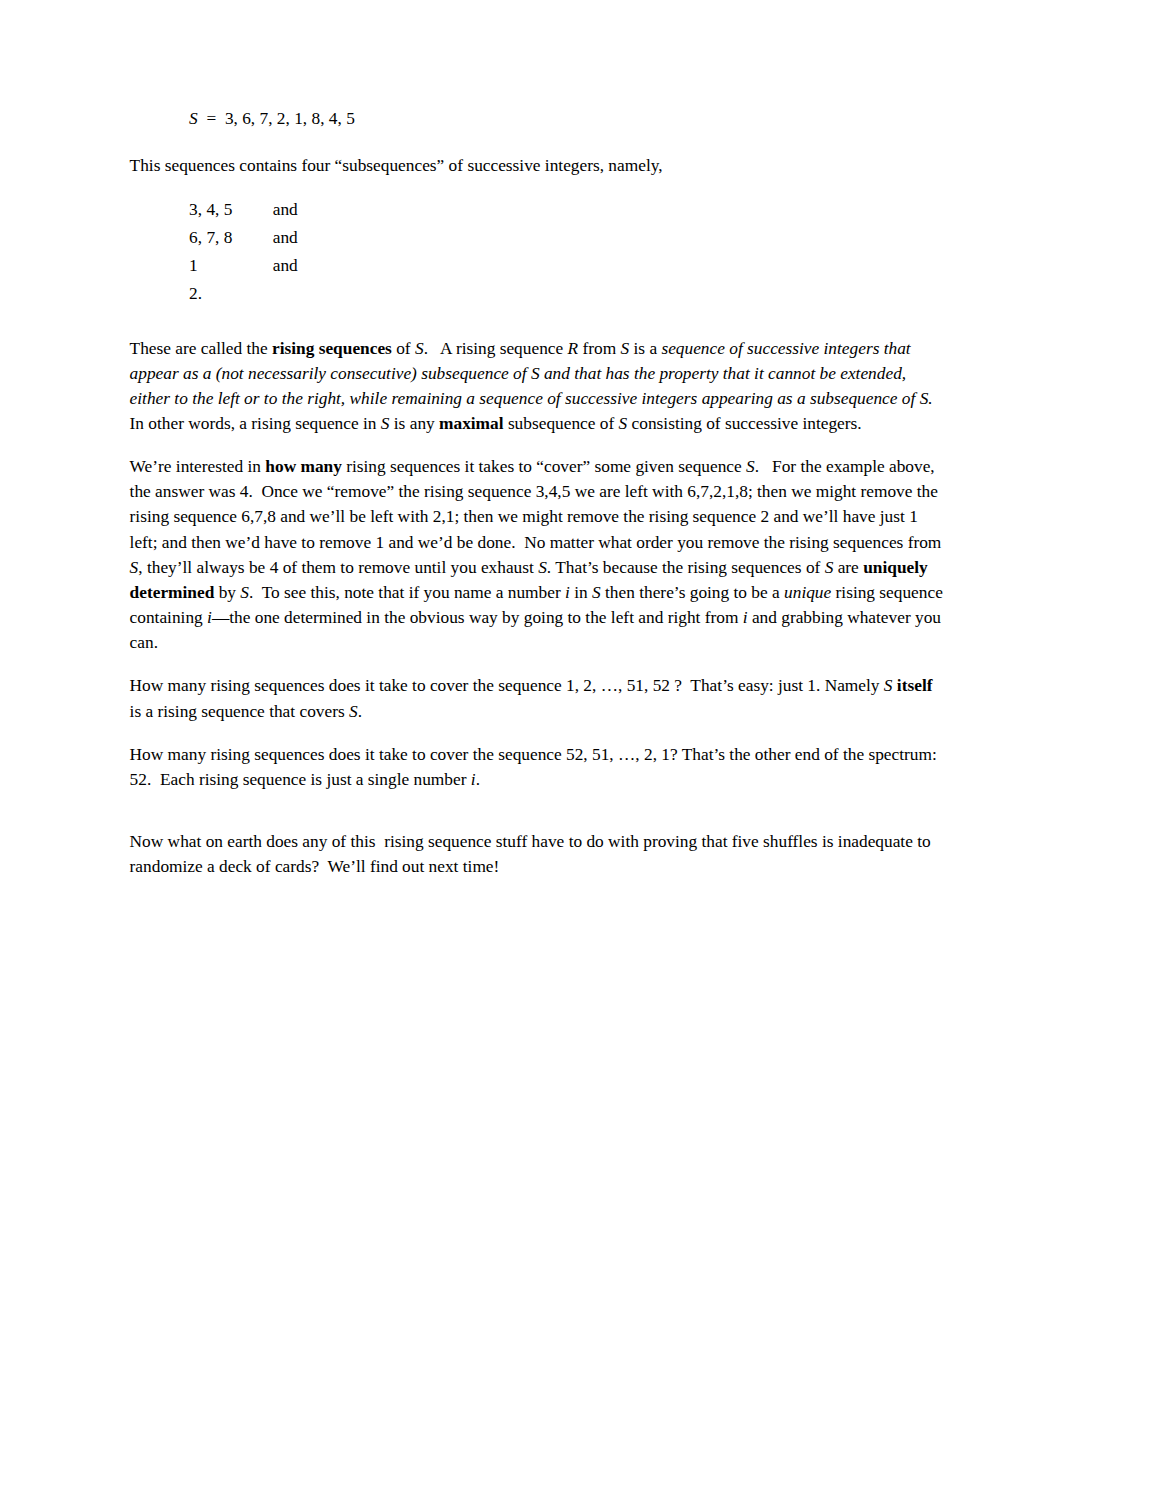S = 3, 6, 7, 2, 1, 8, 4, 5
This sequences contains four “subsequences” of successive integers, namely,
| 3, 4, 5 | and |
| 6, 7, 8 | and |
| 1 | and |
| 2. | |
These are called the rising sequences of S. A rising sequence R from S is a sequence of successive integers that appear as a (not necessarily consecutive) subsequence of S and that has the property that it cannot be extended, either to the left or to the right, while remaining a sequence of successive integers appearing as a subsequence of S. In other words, a rising sequence in S is any maximal subsequence of S consisting of successive integers.
We’re interested in how many rising sequences it takes to “cover” some given sequence S. For the example above, the answer was 4. Once we “remove” the rising sequence 3,4,5 we are left with 6,7,2,1,8; then we might remove the rising sequence 6,7,8 and we’ll be left with 2,1; then we might remove the rising sequence 2 and we’ll have just 1 left; and then we’d have to remove 1 and we’d be done. No matter what order you remove the rising sequences from S, they’ll always be 4 of them to remove until you exhaust S. That’s because the rising sequences of S are uniquely determined by S. To see this, note that if you name a number i in S then there’s going to be a unique rising sequence containing i—the one determined in the obvious way by going to the left and right from i and grabbing whatever you can.
How many rising sequences does it take to cover the sequence 1, 2, …, 51, 52 ? That’s easy: just 1. Namely S itself is a rising sequence that covers S.
How many rising sequences does it take to cover the sequence 52, 51, …, 2, 1? That’s the other end of the spectrum: 52. Each rising sequence is just a single number i.
Now what on earth does any of this rising sequence stuff have to do with proving that five shuffles is inadequate to randomize a deck of cards? We’ll find out next time!